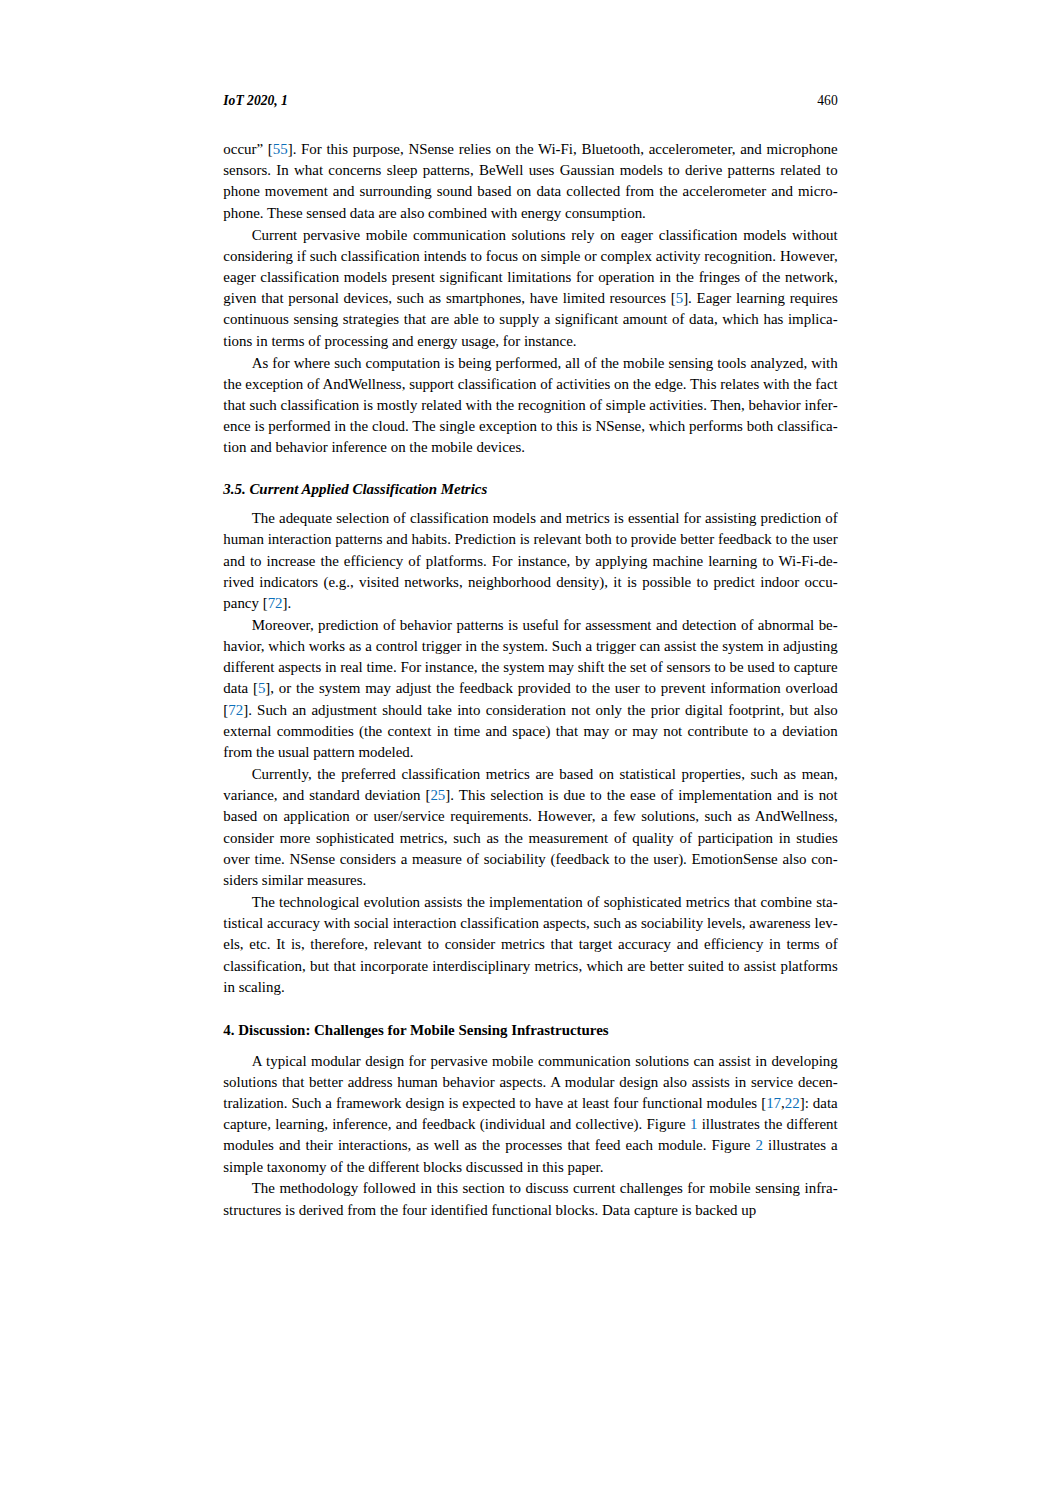IoT 2020, 1 460
occur” [55]. For this purpose, NSense relies on the Wi-Fi, Bluetooth, accelerometer, and microphone sensors. In what concerns sleep patterns, BeWell uses Gaussian models to derive patterns related to phone movement and surrounding sound based on data collected from the accelerometer and microphone. These sensed data are also combined with energy consumption.
Current pervasive mobile communication solutions rely on eager classification models without considering if such classification intends to focus on simple or complex activity recognition. However, eager classification models present significant limitations for operation in the fringes of the network, given that personal devices, such as smartphones, have limited resources [5]. Eager learning requires continuous sensing strategies that are able to supply a significant amount of data, which has implications in terms of processing and energy usage, for instance.
As for where such computation is being performed, all of the mobile sensing tools analyzed, with the exception of AndWellness, support classification of activities on the edge. This relates with the fact that such classification is mostly related with the recognition of simple activities. Then, behavior inference is performed in the cloud. The single exception to this is NSense, which performs both classification and behavior inference on the mobile devices.
3.5. Current Applied Classification Metrics
The adequate selection of classification models and metrics is essential for assisting prediction of human interaction patterns and habits. Prediction is relevant both to provide better feedback to the user and to increase the efficiency of platforms. For instance, by applying machine learning to Wi-Fi-derived indicators (e.g., visited networks, neighborhood density), it is possible to predict indoor occupancy [72].
Moreover, prediction of behavior patterns is useful for assessment and detection of abnormal behavior, which works as a control trigger in the system. Such a trigger can assist the system in adjusting different aspects in real time. For instance, the system may shift the set of sensors to be used to capture data [5], or the system may adjust the feedback provided to the user to prevent information overload [72]. Such an adjustment should take into consideration not only the prior digital footprint, but also external commodities (the context in time and space) that may or may not contribute to a deviation from the usual pattern modeled.
Currently, the preferred classification metrics are based on statistical properties, such as mean, variance, and standard deviation [25]. This selection is due to the ease of implementation and is not based on application or user/service requirements. However, a few solutions, such as AndWellness, consider more sophisticated metrics, such as the measurement of quality of participation in studies over time. NSense considers a measure of sociability (feedback to the user). EmotionSense also considers similar measures.
The technological evolution assists the implementation of sophisticated metrics that combine statistical accuracy with social interaction classification aspects, such as sociability levels, awareness levels, etc. It is, therefore, relevant to consider metrics that target accuracy and efficiency in terms of classification, but that incorporate interdisciplinary metrics, which are better suited to assist platforms in scaling.
4. Discussion: Challenges for Mobile Sensing Infrastructures
A typical modular design for pervasive mobile communication solutions can assist in developing solutions that better address human behavior aspects. A modular design also assists in service decentralization. Such a framework design is expected to have at least four functional modules [17,22]: data capture, learning, inference, and feedback (individual and collective). Figure 1 illustrates the different modules and their interactions, as well as the processes that feed each module. Figure 2 illustrates a simple taxonomy of the different blocks discussed in this paper.
The methodology followed in this section to discuss current challenges for mobile sensing infrastructures is derived from the four identified functional blocks. Data capture is backed up